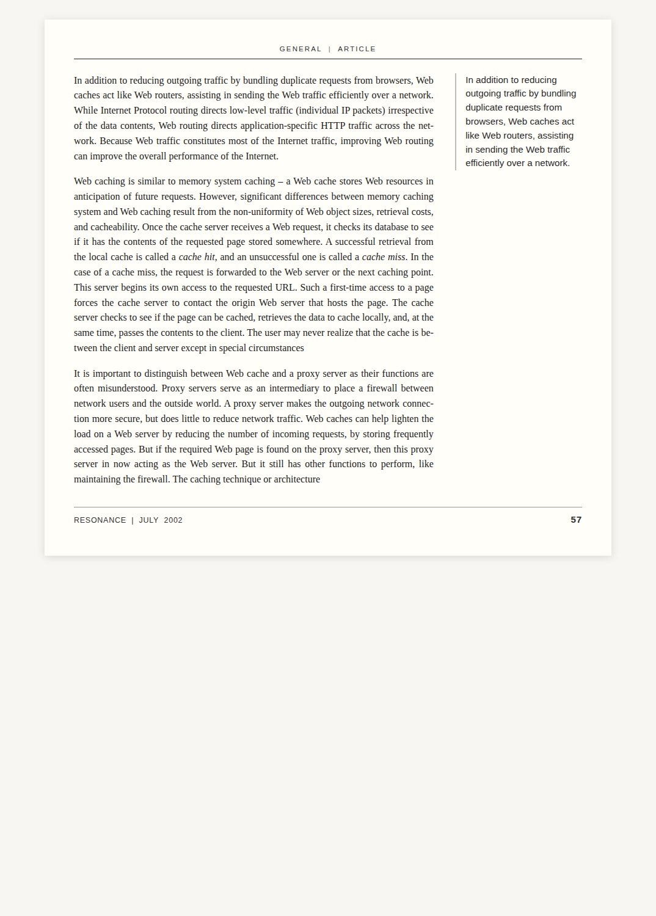General|Article
In addition to reducing outgoing traffic by bundling duplicate requests from browsers, Web caches act like Web routers, assisting in sending the Web traffic efficiently over a network. While Internet Protocol routing directs low-level traffic (individual IP packets) irrespective of the data contents, Web routing directs application-specific HTTP traffic across the network. Because Web traffic constitutes most of the Internet traffic, improving Web routing can improve the overall performance of the Internet.
Web caching is similar to memory system caching – a Web cache stores Web resources in anticipation of future requests. However, significant differences between memory caching system and Web caching result from the non-uniformity of Web object sizes, retrieval costs, and cacheability. Once the cache server receives a Web request, it checks its database to see if it has the contents of the requested page stored somewhere. A successful retrieval from the local cache is called a cache hit, and an unsuccessful one is called a cache miss. In the case of a cache miss, the request is forwarded to the Web server or the next caching point. This server begins its own access to the requested URL. Such a first-time access to a page forces the cache server to contact the origin Web server that hosts the page. The cache server checks to see if the page can be cached, retrieves the data to cache locally, and, at the same time, passes the contents to the client. The user may never realize that the cache is between the client and server except in special circumstances
It is important to distinguish between Web cache and a proxy server as their functions are often misunderstood. Proxy servers serve as an intermediary to place a firewall between network users and the outside world. A proxy server makes the outgoing network connection more secure, but does little to reduce network traffic. Web caches can help lighten the load on a Web server by reducing the number of incoming requests, by storing frequently accessed pages. But if the required Web page is found on the proxy server, then this proxy server in now acting as the Web server. But it still has other functions to perform, like maintaining the firewall. The caching technique or architecture
In addition to reducing outgoing traffic by bundling duplicate requests from browsers, Web caches act like Web routers, assisting in sending the Web traffic efficiently over a network.
Resonance | July 2002 57